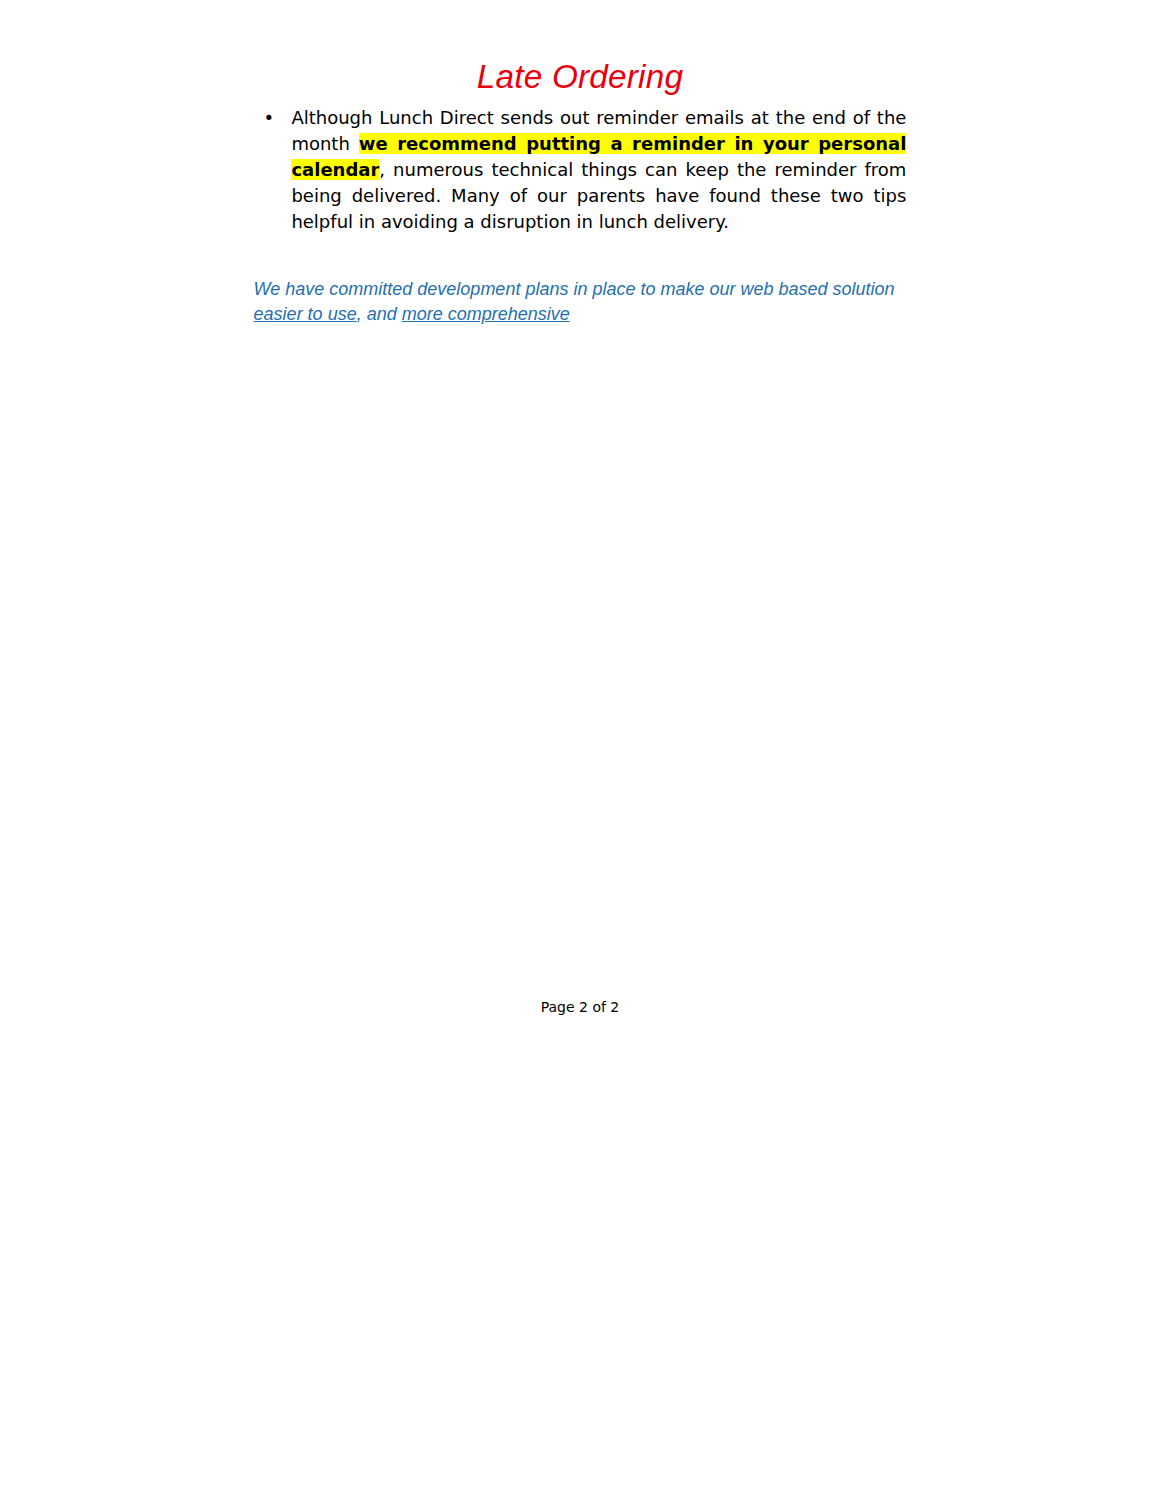Late Ordering
Although Lunch Direct sends out reminder emails at the end of the month we recommend putting a reminder in your personal calendar, numerous technical things can keep the reminder from being delivered. Many of our parents have found these two tips helpful in avoiding a disruption in lunch delivery.
We have committed development plans in place to make our web based solution easier to use, and more comprehensive
Page 2 of 2